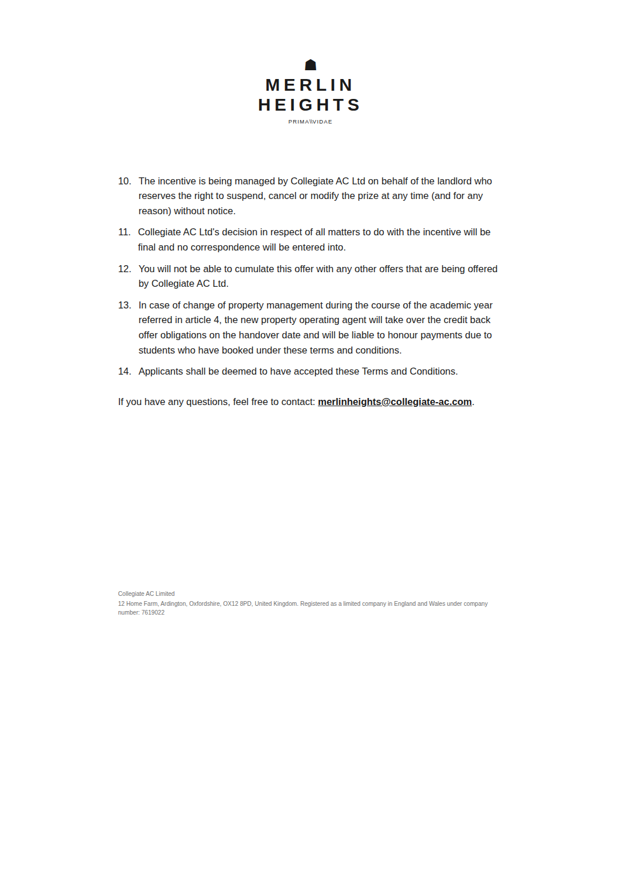☗
MERLIN
HEIGHTS
PRIMA\\VIDAE
10. The incentive is being managed by Collegiate AC Ltd on behalf of the landlord who reserves the right to suspend, cancel or modify the prize at any time (and for any reason) without notice.
11. Collegiate AC Ltd's decision in respect of all matters to do with the incentive will be final and no correspondence will be entered into.
12. You will not be able to cumulate this offer with any other offers that are being offered by Collegiate AC Ltd.
13. In case of change of property management during the course of the academic year referred in article 4, the new property operating agent will take over the credit back offer obligations on the handover date and will be liable to honour payments due to students who have booked under these terms and conditions.
14. Applicants shall be deemed to have accepted these Terms and Conditions.
If you have any questions, feel free to contact: merlinheights@collegiate-ac.com.
Collegiate AC Limited
12 Home Farm, Ardington, Oxfordshire, OX12 8PD, United Kingdom. Registered as a limited company in England and Wales under company number: 7619022